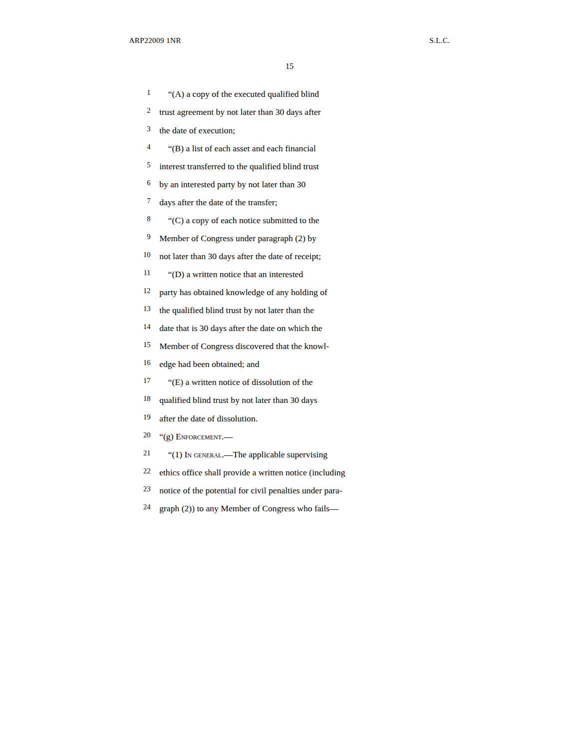ARP22009 1NR S.L.C.
15
| 1 | “(A) a copy of the executed qualified blind |
| 2 | trust agreement by not later than 30 days after |
| 3 | the date of execution; |
| 4 | “(B) a list of each asset and each financial |
| 5 | interest transferred to the qualified blind trust |
| 6 | by an interested party by not later than 30 |
| 7 | days after the date of the transfer; |
| 8 | “(C) a copy of each notice submitted to the |
| 9 | Member of Congress under paragraph (2) by |
| 10 | not later than 30 days after the date of receipt; |
| 11 | “(D) a written notice that an interested |
| 12 | party has obtained knowledge of any holding of |
| 13 | the qualified blind trust by not later than the |
| 14 | date that is 30 days after the date on which the |
| 15 | Member of Congress discovered that the knowl- |
| 16 | edge had been obtained; and |
| 17 | “(E) a written notice of dissolution of the |
| 18 | qualified blind trust by not later than 30 days |
| 19 | after the date of dissolution. |
| 20 | “(g) Enforcement .— |
| 21 | “(1) In general .—The applicable supervising |
| 22 | ethics office shall provide a written notice (including |
| 23 | notice of the potential for civil penalties under para- |
| 24 | graph (2)) to any Member of Congress who fails— |